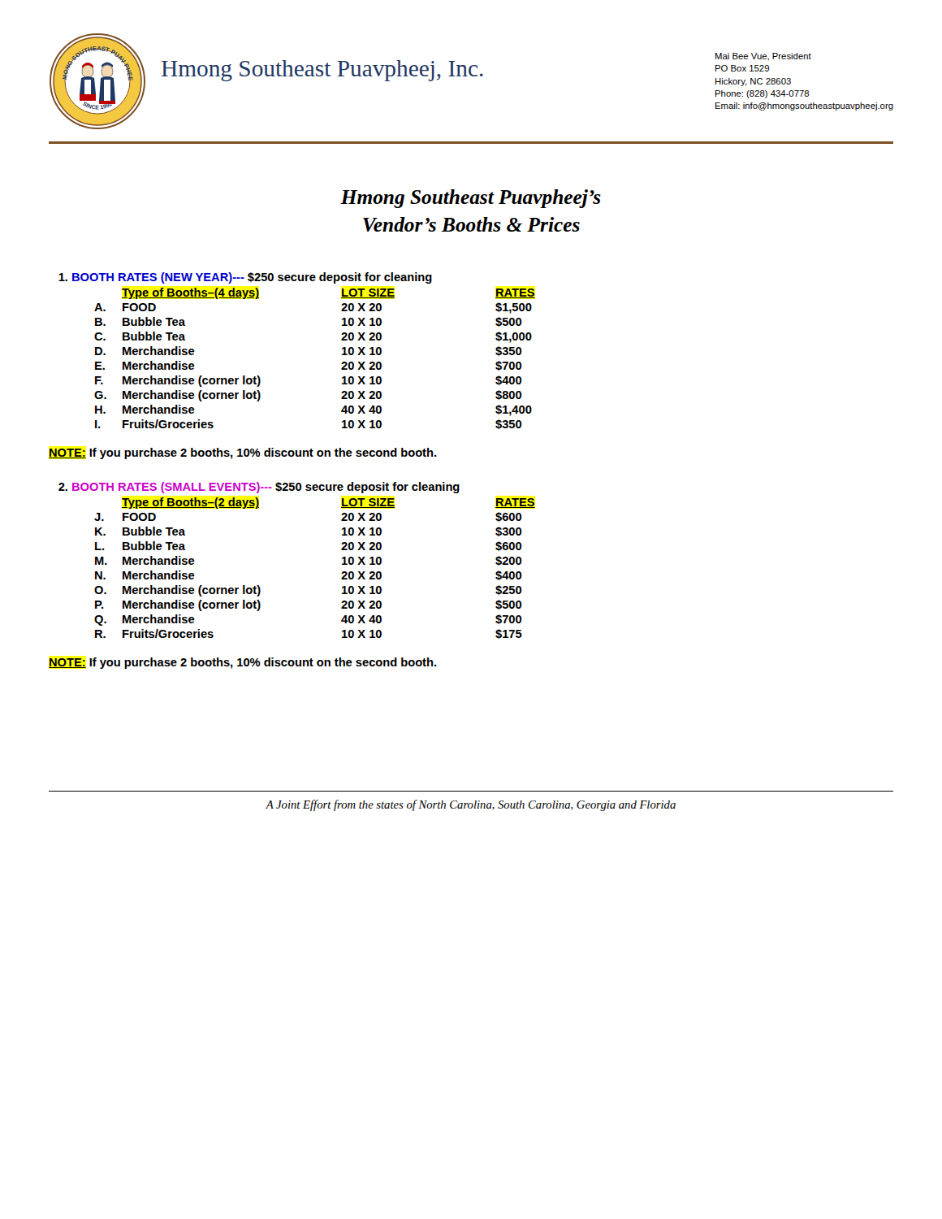HMONG SOUTHEAST PUAV PHEEJ SINCE 1992
Hmong Southeast Puavpheej, Inc.
Mai Bee Vue, President
PO Box 1529
Hickory, NC 28603
Phone: (828) 434-0778
Email: info@hmongsoutheastpuavpheej.org
Hmong Southeast Puavpheej’s
Vendor’s Booths & Prices
BOOTH RATES (NEW YEAR)--- $250 secure deposit for cleaning
| | Type of Booths–(4 days) | LOT SIZE | RATES |
| A. | FOOD | 20 X 20 | $1,500 |
| B. | Bubble Tea | 10 X 10 | $500 |
| C. | Bubble Tea | 20 X 20 | $1,000 |
| D. | Merchandise | 10 X 10 | $350 |
| E. | Merchandise | 20 X 20 | $700 |
| F. | Merchandise (corner lot) | 10 X 10 | $400 |
| G. | Merchandise (corner lot) | 20 X 20 | $800 |
| H. | Merchandise | 40 X 40 | $1,400 |
| I. | Fruits/Groceries | 10 X 10 | $350 |
NOTE: If you purchase 2 booths, 10% discount on the second booth.
BOOTH RATES (SMALL EVENTS)--- $250 secure deposit for cleaning
| | Type of Booths–(2 days) | LOT SIZE | RATES |
| J. | FOOD | 20 X 20 | $600 |
| K. | Bubble Tea | 10 X 10 | $300 |
| L. | Bubble Tea | 20 X 20 | $600 |
| M. | Merchandise | 10 X 10 | $200 |
| N. | Merchandise | 20 X 20 | $400 |
| O. | Merchandise (corner lot) | 10 X 10 | $250 |
| P. | Merchandise (corner lot) | 20 X 20 | $500 |
| Q. | Merchandise | 40 X 40 | $700 |
| R. | Fruits/Groceries | 10 X 10 | $175 |
NOTE: If you purchase 2 booths, 10% discount on the second booth.
A Joint Effort from the states of North Carolina, South Carolina, Georgia and Florida